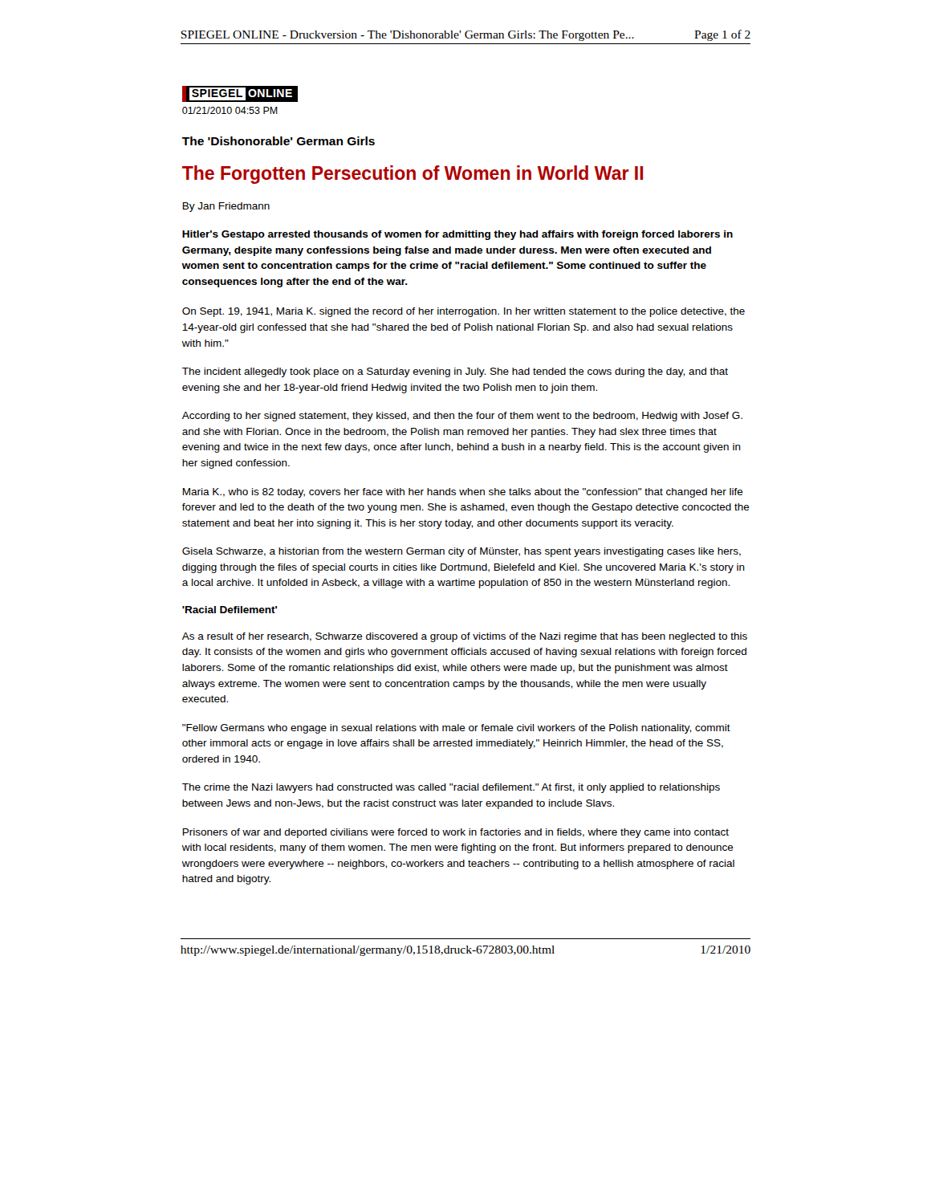SPIEGEL ONLINE - Druckversion - The 'Dishonorable' German Girls: The Forgotten Pe... Page 1 of 2
SPIEGELONLINE
01/21/2010 04:53 PM
The 'Dishonorable' German Girls
The Forgotten Persecution of Women in World War II
By Jan Friedmann
Hitler's Gestapo arrested thousands of women for admitting they had affairs with foreign forced laborers in Germany, despite many confessions being false and made under duress. Men were often executed and women sent to concentration camps for the crime of "racial defilement." Some continued to suffer the consequences long after the end of the war.
On Sept. 19, 1941, Maria K. signed the record of her interrogation. In her written statement to the police detective, the 14-year-old girl confessed that she had "shared the bed of Polish national Florian Sp. and also had sexual relations with him."
The incident allegedly took place on a Saturday evening in July. She had tended the cows during the day, and that evening she and her 18-year-old friend Hedwig invited the two Polish men to join them.
According to her signed statement, they kissed, and then the four of them went to the bedroom, Hedwig with Josef G. and she with Florian. Once in the bedroom, the Polish man removed her panties. They had slex three times that evening and twice in the next few days, once after lunch, behind a bush in a nearby field. This is the account given in her signed confession.
Maria K., who is 82 today, covers her face with her hands when she talks about the "confession" that changed her life forever and led to the death of the two young men. She is ashamed, even though the Gestapo detective concocted the statement and beat her into signing it. This is her story today, and other documents support its veracity.
Gisela Schwarze, a historian from the western German city of Münster, has spent years investigating cases like hers, digging through the files of special courts in cities like Dortmund, Bielefeld and Kiel. She uncovered Maria K.'s story in a local archive. It unfolded in Asbeck, a village with a wartime population of 850 in the western Münsterland region.
'Racial Defilement'
As a result of her research, Schwarze discovered a group of victims of the Nazi regime that has been neglected to this day. It consists of the women and girls who government officials accused of having sexual relations with foreign forced laborers. Some of the romantic relationships did exist, while others were made up, but the punishment was almost always extreme. The women were sent to concentration camps by the thousands, while the men were usually executed.
"Fellow Germans who engage in sexual relations with male or female civil workers of the Polish nationality, commit other immoral acts or engage in love affairs shall be arrested immediately," Heinrich Himmler, the head of the SS, ordered in 1940.
The crime the Nazi lawyers had constructed was called "racial defilement." At first, it only applied to relationships between Jews and non-Jews, but the racist construct was later expanded to include Slavs.
Prisoners of war and deported civilians were forced to work in factories and in fields, where they came into contact with local residents, many of them women. The men were fighting on the front. But informers prepared to denounce wrongdoers were everywhere -- neighbors, co-workers and teachers -- contributing to a hellish atmosphere of racial hatred and bigotry.
http://www.spiegel.de/international/germany/0,1518,druck-672803,00.html 1/21/2010